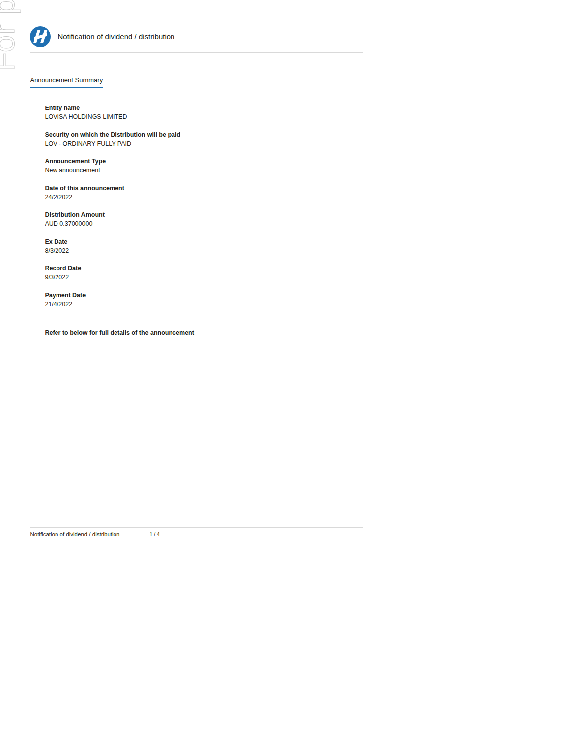For personal use only
Notification of dividend / distribution
Announcement Summary
Entity name
LOVISA HOLDINGS LIMITED
Security on which the Distribution will be paid
LOV - ORDINARY FULLY PAID
Announcement Type
New announcement
Date of this announcement
24/2/2022
Distribution Amount
AUD 0.37000000
Ex Date
8/3/2022
Record Date
9/3/2022
Payment Date
21/4/2022
Refer to below for full details of the announcement
Notification of dividend / distribution 1 / 4